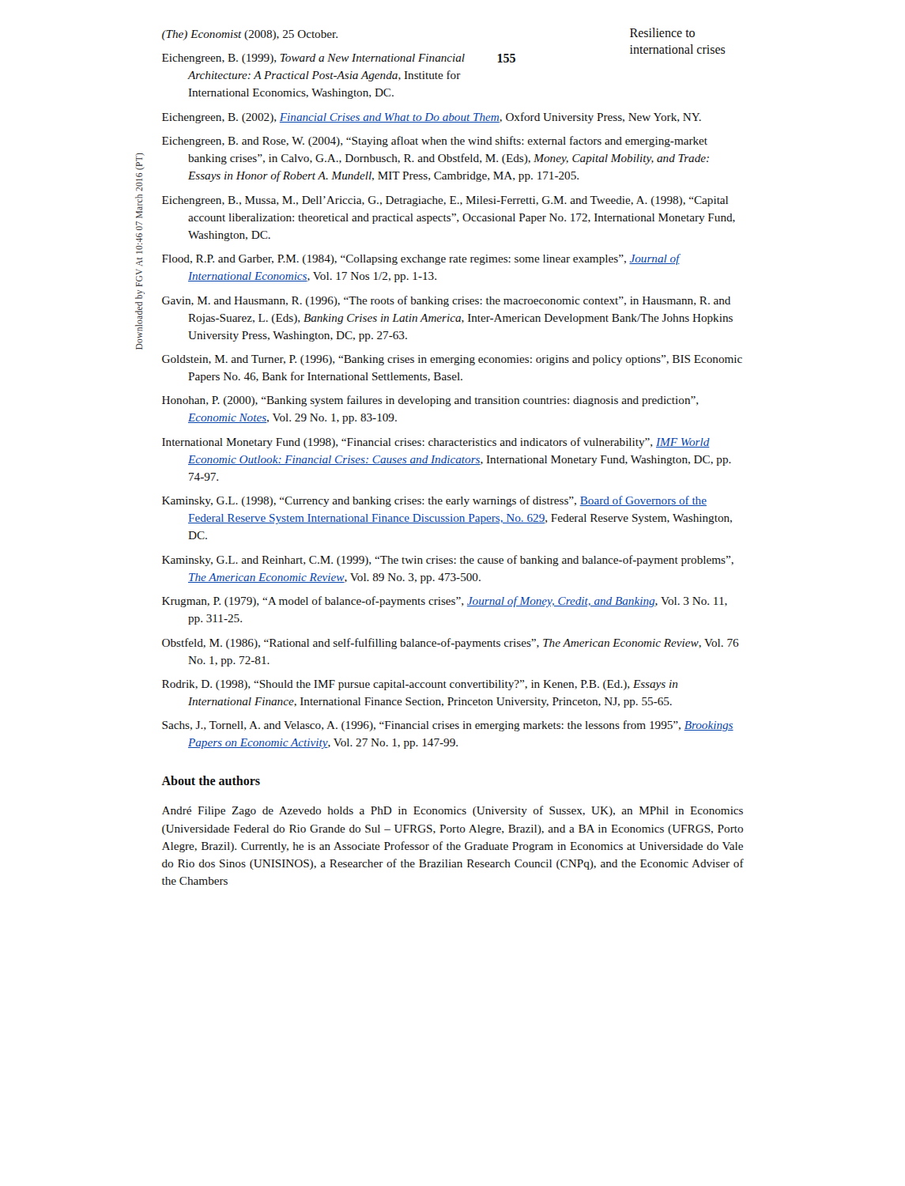Downloaded by FGV At 10:46 07 March 2016 (PT)
Resilience to international crises
(The) Economist (2008), 25 October.
155
Eichengreen, B. (1999), Toward a New International Financial Architecture: A Practical Post-Asia Agenda, Institute for International Economics, Washington, DC.
Eichengreen, B. (2002), Financial Crises and What to Do about Them, Oxford University Press, New York, NY.
Eichengreen, B. and Rose, W. (2004), “Staying afloat when the wind shifts: external factors and emerging-market banking crises”, in Calvo, G.A., Dornbusch, R. and Obstfeld, M. (Eds), Money, Capital Mobility, and Trade: Essays in Honor of Robert A. Mundell, MIT Press, Cambridge, MA, pp. 171-205.
Eichengreen, B., Mussa, M., Dell’Ariccia, G., Detragiache, E., Milesi-Ferretti, G.M. and Tweedie, A. (1998), “Capital account liberalization: theoretical and practical aspects”, Occasional Paper No. 172, International Monetary Fund, Washington, DC.
Flood, R.P. and Garber, P.M. (1984), “Collapsing exchange rate regimes: some linear examples”, Journal of International Economics, Vol. 17 Nos 1/2, pp. 1-13.
Gavin, M. and Hausmann, R. (1996), “The roots of banking crises: the macroeconomic context”, in Hausmann, R. and Rojas-Suarez, L. (Eds), Banking Crises in Latin America, Inter-American Development Bank/The Johns Hopkins University Press, Washington, DC, pp. 27-63.
Goldstein, M. and Turner, P. (1996), “Banking crises in emerging economies: origins and policy options”, BIS Economic Papers No. 46, Bank for International Settlements, Basel.
Honohan, P. (2000), “Banking system failures in developing and transition countries: diagnosis and prediction”, Economic Notes, Vol. 29 No. 1, pp. 83-109.
International Monetary Fund (1998), “Financial crises: characteristics and indicators of vulnerability”, IMF World Economic Outlook: Financial Crises: Causes and Indicators, International Monetary Fund, Washington, DC, pp. 74-97.
Kaminsky, G.L. (1998), “Currency and banking crises: the early warnings of distress”, Board of Governors of the Federal Reserve System International Finance Discussion Papers, No. 629, Federal Reserve System, Washington, DC.
Kaminsky, G.L. and Reinhart, C.M. (1999), “The twin crises: the cause of banking and balance-of-payment problems”, The American Economic Review, Vol. 89 No. 3, pp. 473-500.
Krugman, P. (1979), “A model of balance-of-payments crises”, Journal of Money, Credit, and Banking, Vol. 3 No. 11, pp. 311-25.
Obstfeld, M. (1986), “Rational and self-fulfilling balance-of-payments crises”, The American Economic Review, Vol. 76 No. 1, pp. 72-81.
Rodrik, D. (1998), “Should the IMF pursue capital-account convertibility?”, in Kenen, P.B. (Ed.), Essays in International Finance, International Finance Section, Princeton University, Princeton, NJ, pp. 55-65.
Sachs, J., Tornell, A. and Velasco, A. (1996), “Financial crises in emerging markets: the lessons from 1995”, Brookings Papers on Economic Activity, Vol. 27 No. 1, pp. 147-99.
About the authors
André Filipe Zago de Azevedo holds a PhD in Economics (University of Sussex, UK), an MPhil in Economics (Universidade Federal do Rio Grande do Sul – UFRGS, Porto Alegre, Brazil), and a BA in Economics (UFRGS, Porto Alegre, Brazil). Currently, he is an Associate Professor of the Graduate Program in Economics at Universidade do Vale do Rio dos Sinos (UNISINOS), a Researcher of the Brazilian Research Council (CNPq), and the Economic Adviser of the Chambers